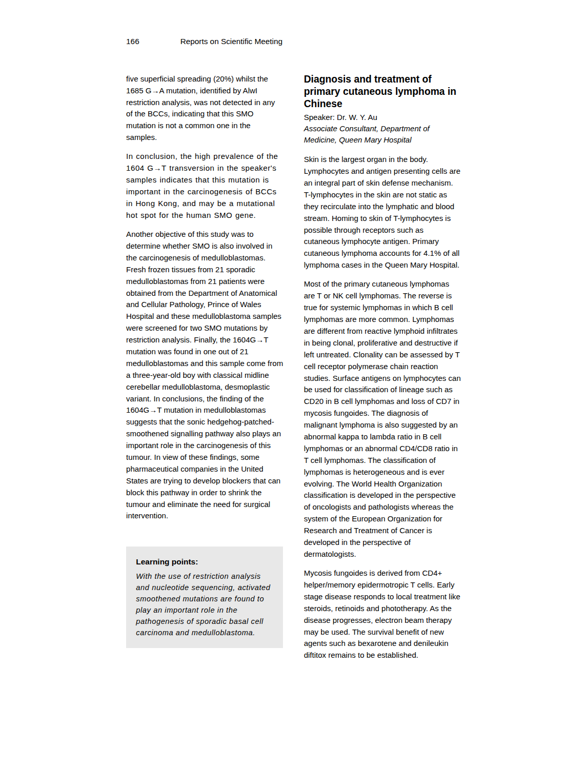166
Reports on Scientific Meeting
five superficial spreading (20%) whilst the 1685 G→A mutation, identified by AlwI restriction analysis, was not detected in any of the BCCs, indicating that this SMO mutation is not a common one in the samples.
In conclusion, the high prevalence of the 1604 G→T transversion in the speaker's samples indicates that this mutation is important in the carcinogenesis of BCCs in Hong Kong, and may be a mutational hot spot for the human SMO gene.
Another objective of this study was to determine whether SMO is also involved in the carcinogenesis of medulloblastomas. Fresh frozen tissues from 21 sporadic medulloblastomas from 21 patients were obtained from the Department of Anatomical and Cellular Pathology, Prince of Wales Hospital and these medulloblastoma samples were screened for two SMO mutations by restriction analysis. Finally, the 1604G→T mutation was found in one out of 21 medulloblastomas and this sample come from a three-year-old boy with classical midline cerebellar medulloblastoma, desmoplastic variant. In conclusions, the finding of the 1604G→T mutation in medulloblastomas suggests that the sonic hedgehog-patched-smoothened signalling pathway also plays an important role in the carcinogenesis of this tumour. In view of these findings, some pharmaceutical companies in the United States are trying to develop blockers that can block this pathway in order to shrink the tumour and eliminate the need for surgical intervention.
Learning points:
With the use of restriction analysis and nucleotide sequencing, activated smoothened mutations are found to play an important role in the pathogenesis of sporadic basal cell carcinoma and medulloblastoma.
Diagnosis and treatment of primary cutaneous lymphoma in Chinese
Speaker: Dr. W. Y. Au
Associate Consultant, Department of Medicine, Queen Mary Hospital
Skin is the largest organ in the body. Lymphocytes and antigen presenting cells are an integral part of skin defense mechanism. T-lymphocytes in the skin are not static as they recirculate into the lymphatic and blood stream. Homing to skin of T-lymphocytes is possible through receptors such as cutaneous lymphocyte antigen. Primary cutaneous lymphoma accounts for 4.1% of all lymphoma cases in the Queen Mary Hospital.
Most of the primary cutaneous lymphomas are T or NK cell lymphomas. The reverse is true for systemic lymphomas in which B cell lymphomas are more common. Lymphomas are different from reactive lymphoid infiltrates in being clonal, proliferative and destructive if left untreated. Clonality can be assessed by T cell receptor polymerase chain reaction studies. Surface antigens on lymphocytes can be used for classification of lineage such as CD20 in B cell lymphomas and loss of CD7 in mycosis fungoides. The diagnosis of malignant lymphoma is also suggested by an abnormal kappa to lambda ratio in B cell lymphomas or an abnormal CD4/CD8 ratio in T cell lymphomas. The classification of lymphomas is heterogeneous and is ever evolving. The World Health Organization classification is developed in the perspective of oncologists and pathologists whereas the system of the European Organization for Research and Treatment of Cancer is developed in the perspective of dermatologists.
Mycosis fungoides is derived from CD4+ helper/memory epidermotropic T cells. Early stage disease responds to local treatment like steroids, retinoids and phototherapy. As the disease progresses, electron beam therapy may be used. The survival benefit of new agents such as bexarotene and denileukin diftitox remains to be established.